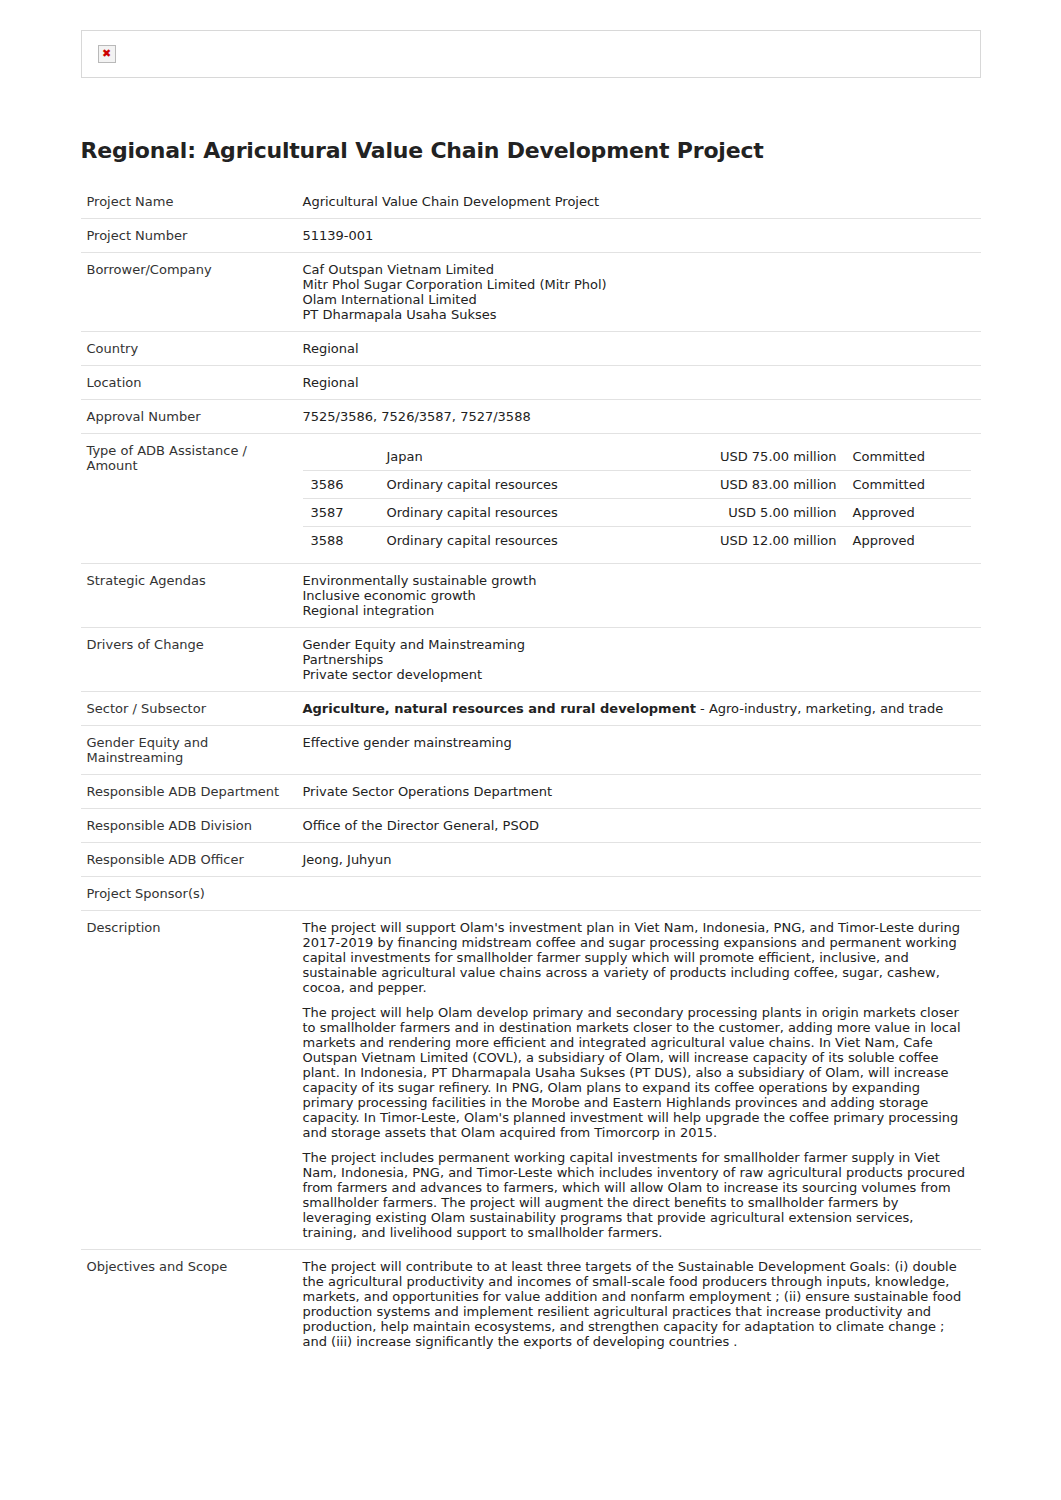✖
Regional: Agricultural Value Chain Development Project
| Project Name | Agricultural Value Chain Development Project |
| Project Number | 51139-001 |
| Borrower/Company | Caf Outspan Vietnam Limited Mitr Phol Sugar Corporation Limited (Mitr Phol) Olam International Limited PT Dharmapala Usaha Sukses |
| Country | Regional |
| Location | Regional |
| Approval Number | 7525/3586, 7526/3587, 7527/3588 |
| Type of ADB Assistance / Amount | / / Japan / USD 75.00 million / Committed / / 3586 / Ordinary capital resources / USD 83.00 million / Committed / / 3587 / Ordinary capital resources / USD 5.00 million / Approved / / 3588 / Ordinary capital resources / USD 12.00 million / Approved / |
| Strategic Agendas | Environmentally sustainable growth Inclusive economic growth Regional integration |
| Drivers of Change | Gender Equity and Mainstreaming Partnerships Private sector development |
| Sector / Subsector | Agriculture, natural resources and rural development - Agro-industry, marketing, and trade |
| Gender Equity and Mainstreaming | Effective gender mainstreaming |
| Responsible ADB Department | Private Sector Operations Department |
| Responsible ADB Division | Office of the Director General, PSOD |
| Responsible ADB Officer | Jeong, Juhyun |
| Project Sponsor(s) | |
| Description | The project will support Olam's investment plan in Viet Nam, Indonesia, PNG, and Timor-Leste during 2017-2019 by financing midstream coffee and sugar processing expansions and permanent working capital investments for smallholder farmer supply which will promote efficient, inclusive, and sustainable agricultural value chains across a variety of products including coffee, sugar, cashew, cocoa, and pepper. The project will help Olam develop primary and secondary processing plants in origin markets closer to smallholder farmers and in destination markets closer to the customer, adding more value in local markets and rendering more efficient and integrated agricultural value chains. In Viet Nam, Cafe Outspan Vietnam Limited (COVL), a subsidiary of Olam, will increase capacity of its soluble coffee plant. In Indonesia, PT Dharmapala Usaha Sukses (PT DUS), also a subsidiary of Olam, will increase capacity of its sugar refinery. In PNG, Olam plans to expand its coffee operations by expanding primary processing facilities in the Morobe and Eastern Highlands provinces and adding storage capacity. In Timor-Leste, Olam's planned investment will help upgrade the coffee primary processing and storage assets that Olam acquired from Timorcorp in 2015. The project includes permanent working capital investments for smallholder farmer supply in Viet Nam, Indonesia, PNG, and Timor-Leste which includes inventory of raw agricultural products procured from farmers and advances to farmers, which will allow Olam to increase its sourcing volumes from smallholder farmers. The project will augment the direct benefits to smallholder farmers by leveraging existing Olam sustainability programs that provide agricultural extension services, training, and livelihood support to smallholder farmers. |
| Objectives and Scope | The project will contribute to at least three targets of the Sustainable Development Goals: (i) double the agricultural productivity and incomes of small-scale food producers through inputs, knowledge, markets, and opportunities for value addition and nonfarm employment ; (ii) ensure sustainable food production systems and implement resilient agricultural practices that increase productivity and production, help maintain ecosystems, and strengthen capacity for adaptation to climate change ; and (iii) increase significantly the exports of developing countries . |